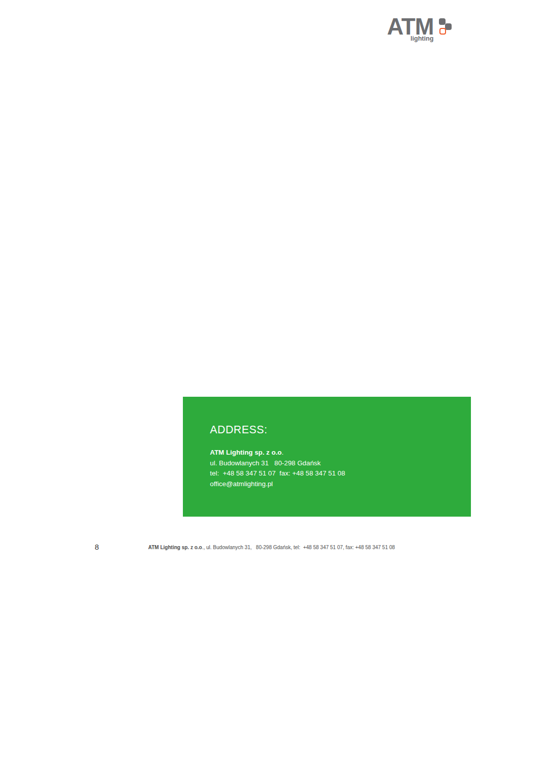ATM lighting
ADDRESS:
ATM Lighting sp. z o.o.
ul. Budowlanych 31 80-298 Gdańsk
tel: +48 58 347 51 07 fax: +48 58 347 51 08
office@atmlighting.pl
8
ATM Lighting sp. z o.o., ul. Budowlanych 31, 80-298 Gdańsk, tel: +48 58 347 51 07, fax: +48 58 347 51 08